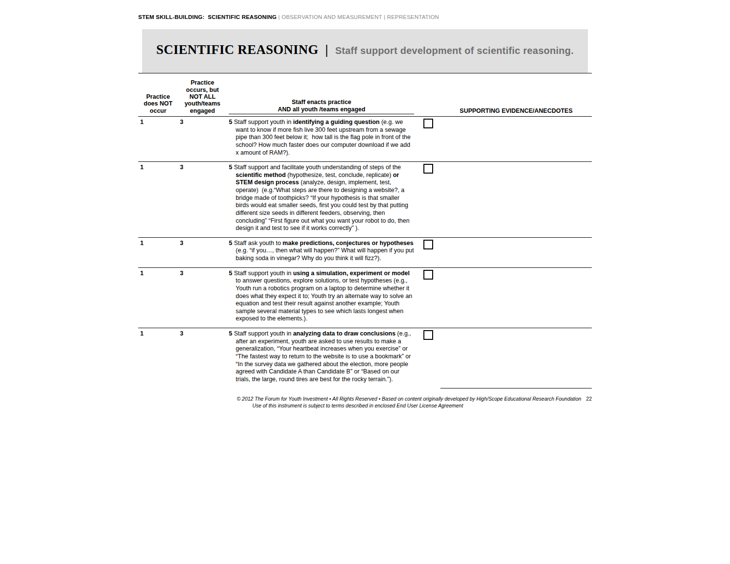STEM SKILL-BUILDING: SCIENTIFIC REASONING | OBSERVATION AND MEASUREMENT | REPRESENTATION
SCIENTIFIC REASONING | Staff support development of scientific reasoning.
| Practice does NOT occur | Practice occurs, but NOT ALL youth/teams engaged | Staff enacts practice AND all youth /teams engaged | | SUPPORTING EVIDENCE/ANECDOTES |
| --- | --- | --- | --- | --- |
| 1 | 3 | 5 Staff support youth in identifying a guiding question (e.g. we want to know if more fish live 300 feet upstream from a sewage pipe than 300 feet below it; how tall is the flag pole in front of the school? How much faster does our computer download if we add x amount of RAM?). | | |
| 1 | 3 | 5 Staff support and facilitate youth understanding of steps of the scientific method (hypothesize, test, conclude, replicate) or STEM design process (analyze, design, implement, test, operate) (e.g.“What steps are there to designing a website?, a bridge made of toothpicks? “If your hypothesis is that smaller birds would eat smaller seeds, first you could test by that putting different size seeds in different feeders, observing, then concluding” “First figure out what you want your robot to do, then design it and test to see if it works correctly” ). | | |
| 1 | 3 | 5 Staff ask youth to make predictions, conjectures or hypotheses (e.g. “if you…, then what will happen?” What will happen if you put baking soda in vinegar? Why do you think it will fizz?). | | |
| 1 | 3 | 5 Staff support youth in using a simulation, experiment or model to answer questions, explore solutions, or test hypotheses (e.g., Youth run a robotics program on a laptop to determine whether it does what they expect it to; Youth try an alternate way to solve an equation and test their result against another example; Youth sample several material types to see which lasts longest when exposed to the elements.). | | |
| 1 | 3 | 5 Staff support youth in analyzing data to draw conclusions (e.g., after an experiment, youth are asked to use results to make a generalization, “Your heartbeat increases when you exercise” or “The fastest way to return to the website is to use a bookmark” or “In the survey data we gathered about the election, more people agreed with Candidate A than Candidate B” or “Based on our trials, the large, round tires are best for the rocky terrain.”). | | |
© 2012 The Forum for Youth Investment • All Rights Reserved • Based on content originally developed by High/Scope Educational Research Foundation22
Use of this instrument is subject to terms described in enclosed End User License Agreement